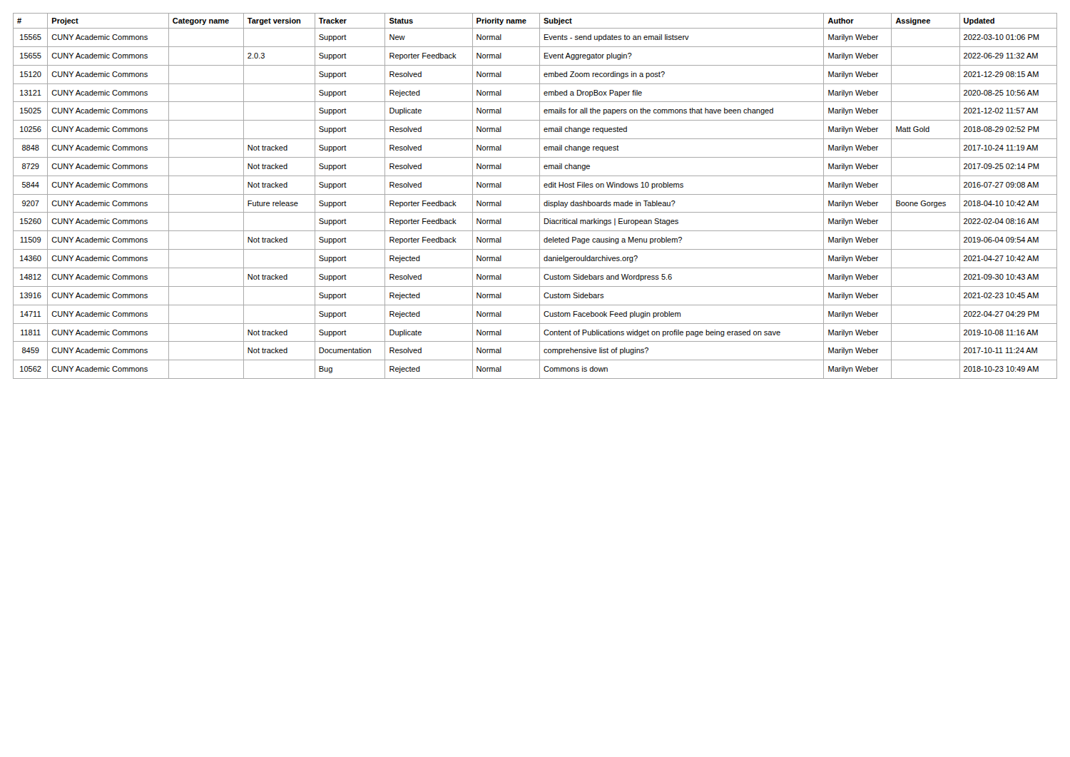| # | Project | Category name | Target version | Tracker | Status | Priority name | Subject | Author | Assignee | Updated |
| --- | --- | --- | --- | --- | --- | --- | --- | --- | --- | --- |
| 15565 | CUNY Academic Commons | | | Support | New | Normal | Events - send updates to an email listserv | Marilyn Weber | | 2022-03-10 01:06 PM |
| 15655 | CUNY Academic Commons | | 2.0.3 | Support | Reporter Feedback | Normal | Event Aggregator plugin? | Marilyn Weber | | 2022-06-29 11:32 AM |
| 15120 | CUNY Academic Commons | | | Support | Resolved | Normal | embed Zoom recordings in a post? | Marilyn Weber | | 2021-12-29 08:15 AM |
| 13121 | CUNY Academic Commons | | | Support | Rejected | Normal | embed a DropBox Paper file | Marilyn Weber | | 2020-08-25 10:56 AM |
| 15025 | CUNY Academic Commons | | | Support | Duplicate | Normal | emails for all the papers on the commons that have been changed | Marilyn Weber | | 2021-12-02 11:57 AM |
| 10256 | CUNY Academic Commons | | | Support | Resolved | Normal | email change requested | Marilyn Weber | Matt Gold | 2018-08-29 02:52 PM |
| 8848 | CUNY Academic Commons | | Not tracked | Support | Resolved | Normal | email change request | Marilyn Weber | | 2017-10-24 11:19 AM |
| 8729 | CUNY Academic Commons | | Not tracked | Support | Resolved | Normal | email change | Marilyn Weber | | 2017-09-25 02:14 PM |
| 5844 | CUNY Academic Commons | | Not tracked | Support | Resolved | Normal | edit Host Files on Windows 10 problems | Marilyn Weber | | 2016-07-27 09:08 AM |
| 9207 | CUNY Academic Commons | | Future release | Support | Reporter Feedback | Normal | display dashboards made in Tableau? | Marilyn Weber | Boone Gorges | 2018-04-10 10:42 AM |
| 15260 | CUNY Academic Commons | | | Support | Reporter Feedback | Normal | Diacritical markings / European Stages | Marilyn Weber | | 2022-02-04 08:16 AM |
| 11509 | CUNY Academic Commons | | Not tracked | Support | Reporter Feedback | Normal | deleted Page causing a Menu problem? | Marilyn Weber | | 2019-06-04 09:54 AM |
| 14360 | CUNY Academic Commons | | | Support | Rejected | Normal | danielgerouldarchives.org? | Marilyn Weber | | 2021-04-27 10:42 AM |
| 14812 | CUNY Academic Commons | | Not tracked | Support | Resolved | Normal | Custom Sidebars and Wordpress 5.6 | Marilyn Weber | | 2021-09-30 10:43 AM |
| 13916 | CUNY Academic Commons | | | Support | Rejected | Normal | Custom Sidebars | Marilyn Weber | | 2021-02-23 10:45 AM |
| 14711 | CUNY Academic Commons | | | Support | Rejected | Normal | Custom Facebook Feed plugin problem | Marilyn Weber | | 2022-04-27 04:29 PM |
| 11811 | CUNY Academic Commons | | Not tracked | Support | Duplicate | Normal | Content of Publications widget on profile page being erased on save | Marilyn Weber | | 2019-10-08 11:16 AM |
| 8459 | CUNY Academic Commons | | Not tracked | Documentation | Resolved | Normal | comprehensive list of plugins? | Marilyn Weber | | 2017-10-11 11:24 AM |
| 10562 | CUNY Academic Commons | | | Bug | Rejected | Normal | Commons is down | Marilyn Weber | | 2018-10-23 10:49 AM |